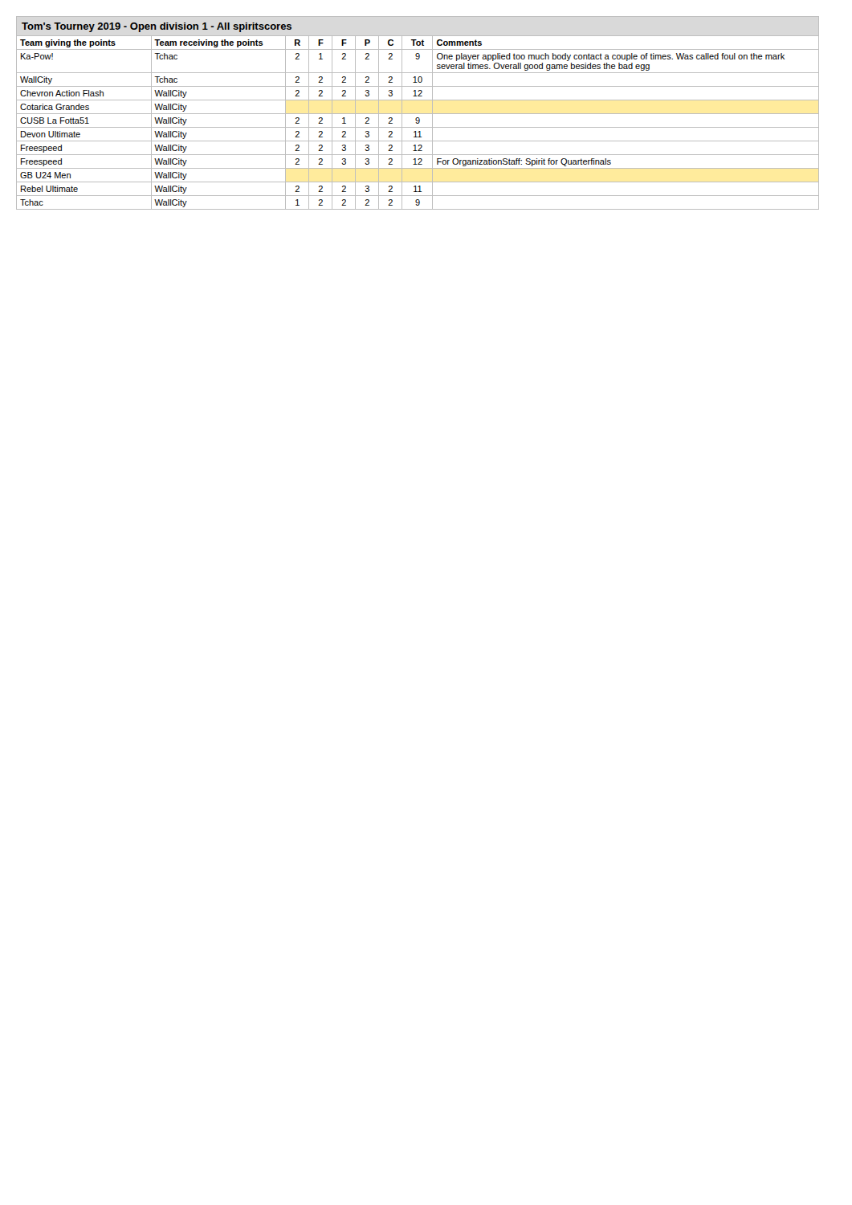Tom's Tourney 2019 - Open division 1 - All spiritscores
| Team giving the points | Team receiving the points | R | F | F | P | C | Tot | Comments |
| --- | --- | --- | --- | --- | --- | --- | --- | --- |
| Ka-Pow! | Tchac | 2 | 1 | 2 | 2 | 2 | 9 | One player applied too much body contact a couple of times. Was called foul on the mark several times. Overall good game besides the bad egg |
| WallCity | Tchac | 2 | 2 | 2 | 2 | 2 | 10 | |
| Chevron Action Flash | WallCity | 2 | 2 | 2 | 3 | 3 | 12 | |
| Cotarica Grandes | WallCity | | | | | | | |
| CUSB La Fotta51 | WallCity | 2 | 2 | 1 | 2 | 2 | 9 | |
| Devon Ultimate | WallCity | 2 | 2 | 2 | 3 | 2 | 11 | |
| Freespeed | WallCity | 2 | 2 | 3 | 3 | 2 | 12 | |
| Freespeed | WallCity | 2 | 2 | 3 | 3 | 2 | 12 | For OrganizationStaff: Spirit for Quarterfinals |
| GB U24 Men | WallCity | | | | | | | |
| Rebel Ultimate | WallCity | 2 | 2 | 2 | 3 | 2 | 11 | |
| Tchac | WallCity | 1 | 2 | 2 | 2 | 2 | 9 | |